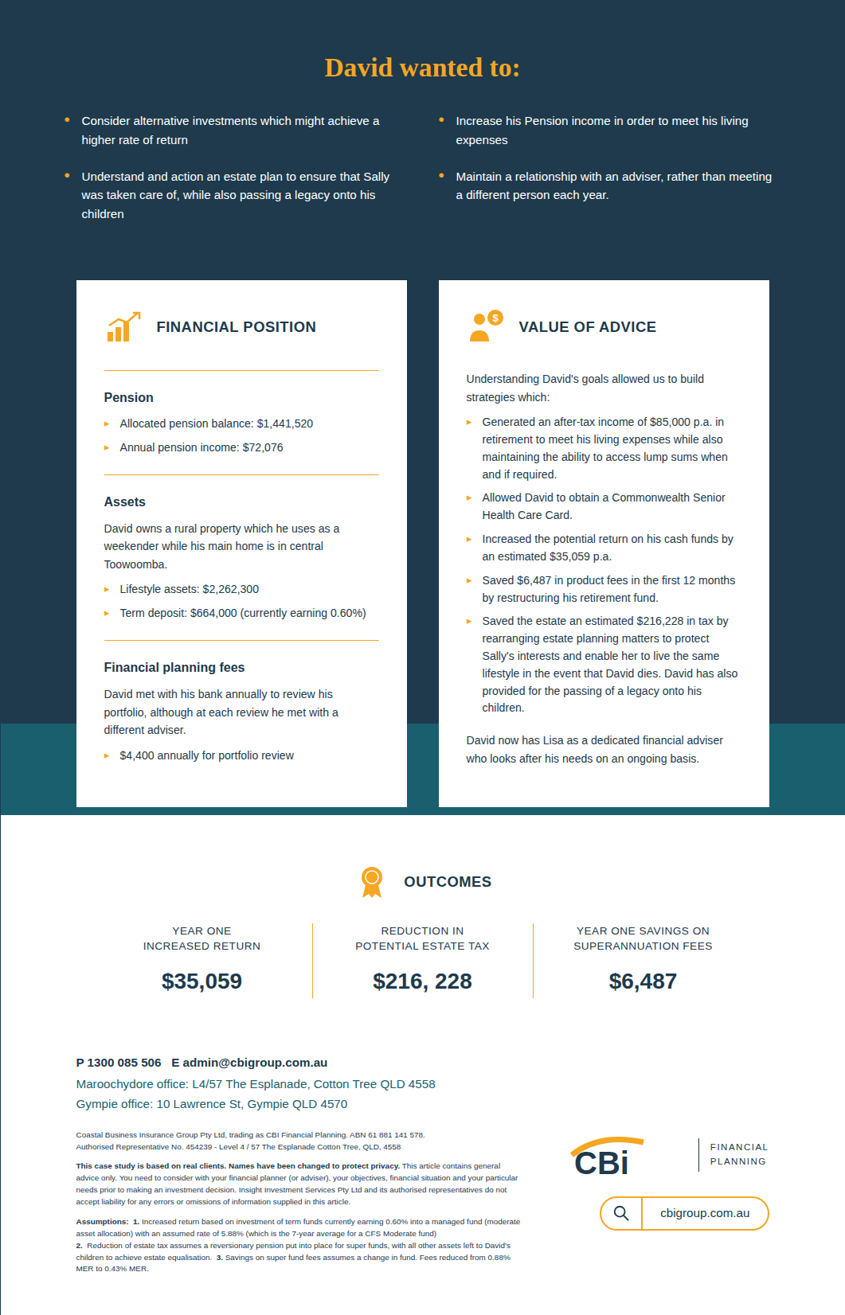David wanted to:
Consider alternative investments which might achieve a higher rate of return
Understand and action an estate plan to ensure that Sally was taken care of, while also passing a legacy onto his children
Increase his Pension income in order to meet his living expenses
Maintain a relationship with an adviser, rather than meeting a different person each year.
FINANCIAL POSITION
Pension
Allocated pension balance: $1,441,520
Annual pension income: $72,076
Assets
David owns a rural property which he uses as a weekender while his main home is in central Toowoomba.
Lifestyle assets: $2,262,300
Term deposit: $664,000 (currently earning 0.60%)
Financial planning fees
David met with his bank annually to review his portfolio, although at each review he met with a different adviser.
$4,400 annually for portfolio review
$
VALUE OF ADVICE
Understanding David's goals allowed us to build strategies which:
Generated an after-tax income of $85,000 p.a. in retirement to meet his living expenses while also maintaining the ability to access lump sums when and if required.
Allowed David to obtain a Commonwealth Senior Health Care Card.
Increased the potential return on his cash funds by an estimated $35,059 p.a.
Saved $6,487 in product fees in the first 12 months by restructuring his retirement fund.
Saved the estate an estimated $216,228 in tax by rearranging estate planning matters to protect Sally's interests and enable her to live the same lifestyle in the event that David dies. David has also provided for the passing of a legacy onto his children.
David now has Lisa as a dedicated financial adviser who looks after his needs on an ongoing basis.
OUTCOMES
YEAR ONE
INCREASED RETURN
$35,059
REDUCTION IN
POTENTIAL ESTATE TAX
$216, 228
YEAR ONE SAVINGS ON
SUPERANNUATION FEES
$6,487
P 1300 085 506 E admin@cbigroup.com.au
Maroochydore office: L4/57 The Esplanade, Cotton Tree QLD 4558
Gympie office: 10 Lawrence St, Gympie QLD 4570
Coastal Business Insurance Group Pty Ltd, trading as CBI Financial Planning. ABN 61 881 141 578.
Authorised Representative No. 454239 - Level 4 / 57 The Esplanade Cotton Tree, QLD, 4558
This case study is based on real clients. Names have been changed to protect privacy. This article contains general advice only. You need to consider with your financial planner (or adviser), your objectives, financial situation and your particular needs prior to making an investment decision. Insight Investment Services Pty Ltd and its authorised representatives do not accept liability for any errors or omissions of information supplied in this article.
Assumptions: 1. Increased return based on investment of term funds currently earning 0.60% into a managed fund (moderate asset allocation) with an assumed rate of 5.88% (which is the 7-year average for a CFS Moderate fund)
2. Reduction of estate tax assumes a reversionary pension put into place for super funds, with all other assets left to David's children to achieve estate equalisation. 3. Savings on super fund fees assumes a change in fund. Fees reduced from 0.88% MER to 0.43% MER.
CBi
FINANCIAL
PLANNING
cbigroup.com.au